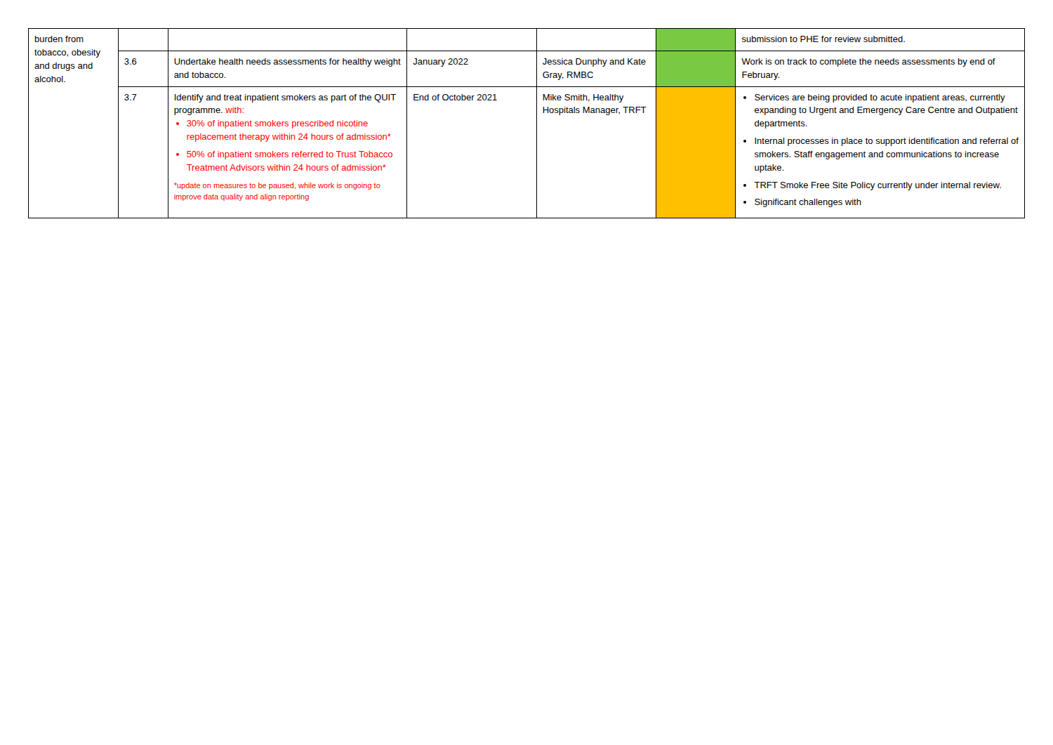| burden from tobacco, obesity and drugs and alcohol. | | | | | | submission to PHE for review submitted. |
| 3.6 | Undertake health needs assessments for healthy weight and tobacco. | January 2022 | Jessica Dunphy and Kate Gray, RMBC | | Work is on track to complete the needs assessments by end of February. |
| 3.7 | Identify and treat inpatient smokers as part of the QUIT programme. with: 30% of inpatient smokers prescribed nicotine replacement therapy within 24 hours of admission* 50% of inpatient smokers referred to Trust Tobacco Treatment Advisors within 24 hours of admission* *update on measures to be paused, while work is ongoing to improve data quality and align reporting | End of October 2021 | Mike Smith, Healthy Hospitals Manager, TRFT | | Services are being provided to acute inpatient areas, currently expanding to Urgent and Emergency Care Centre and Outpatient departments. Internal processes in place to support identification and referral of smokers. Staff engagement and communications to increase uptake. TRFT Smoke Free Site Policy currently under internal review. Significant challenges with |